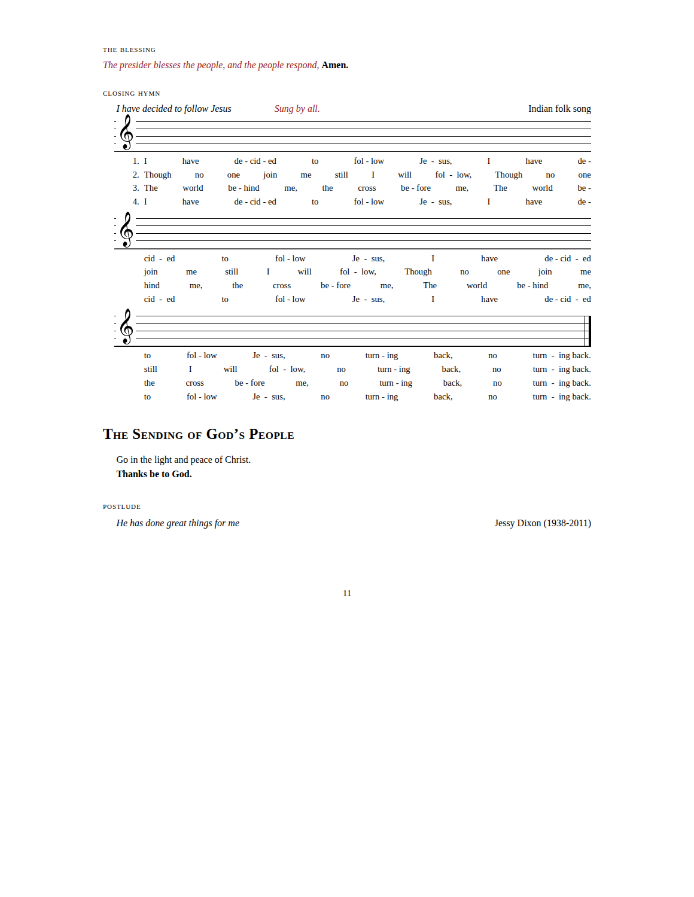the blessing
The presider blesses the people, and the people respond, Amen.
closing hymn
I have decided to follow Jesus Sung by all. Indian folk song
1. Ihave de - cid - ed to fol - low Je - sus, Ihave de -
2. Though no one join me still Iwill fol - low, Though no one
3. The world be - hind me, the cross be - fore me, The world be -
4. Ihave de - cid - ed to fol - low Je - sus, Ihave de -
cid - ed to fol - low Je - sus, Ihave de - cid - ed
join me still Iwill fol - low, Though no one join me
hind me, the cross be - fore me, The world be - hind me,
cid - ed to fol - low Je - sus, Ihave de - cid - ed
to fol - low Je - sus, no turn - ing back, no turn - ing back.
still Iwill fol - low, no turn - ing back, no turn - ing back.
the cross be - fore me, no turn - ing back, no turn - ing back.
to fol - low Je - sus, no turn - ing back, no turn - ing back.
The Sending of God’s People
Go in the light and peace of Christ.
Thanks be to God.
postlude
He has done great things for me Jessy Dixon (1938-2011)
11